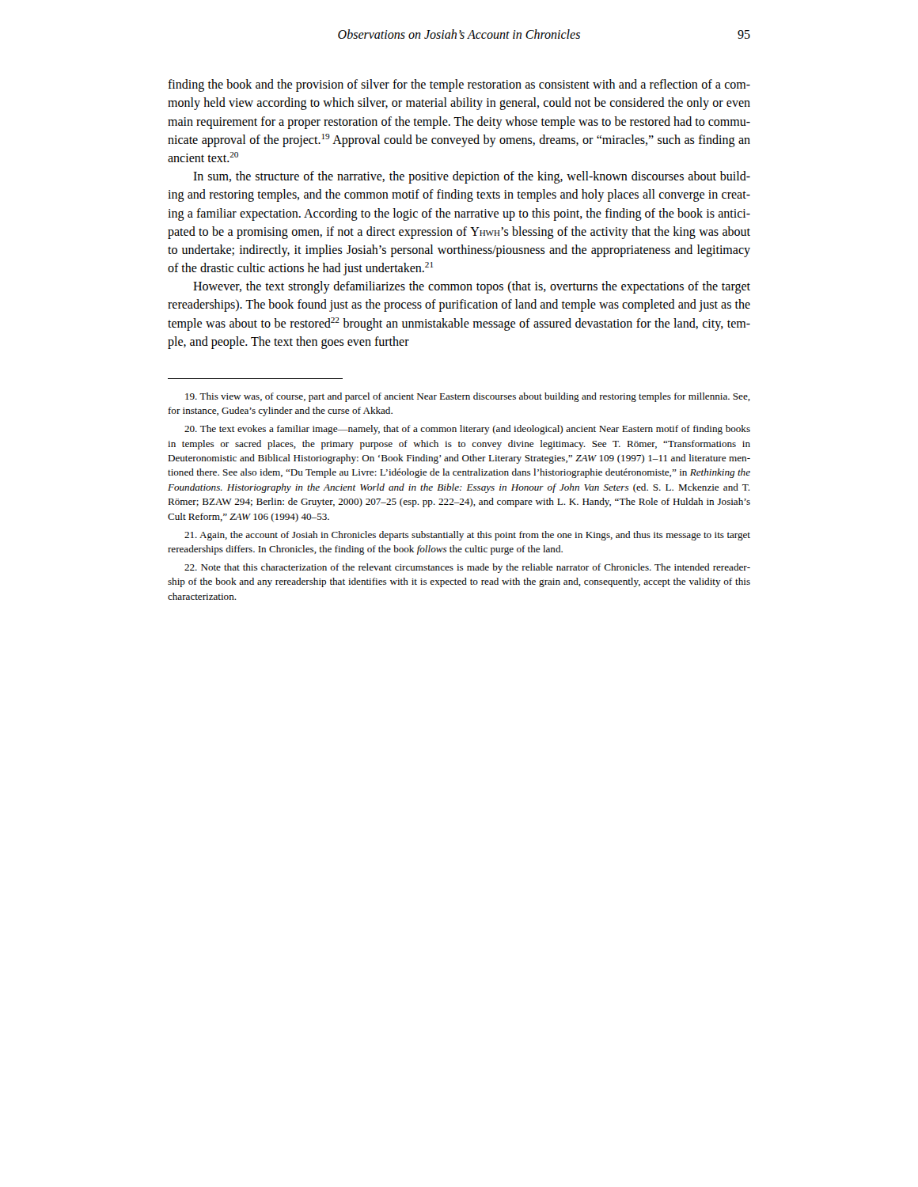Observations on Josiah’s Account in Chronicles 95
finding the book and the provision of silver for the temple restoration as consistent with and a reflection of a commonly held view according to which silver, or material ability in general, could not be considered the only or even main requirement for a proper restoration of the temple. The deity whose temple was to be restored had to communicate approval of the project.19 Approval could be conveyed by omens, dreams, or “miracles,” such as finding an ancient text.20
In sum, the structure of the narrative, the positive depiction of the king, well-known discourses about building and restoring temples, and the common motif of finding texts in temples and holy places all converge in creating a familiar expectation. According to the logic of the narrative up to this point, the finding of the book is anticipated to be a promising omen, if not a direct expression of Yhwh’s blessing of the activity that the king was about to undertake; indirectly, it implies Josiah’s personal worthiness/piousness and the appropriateness and legitimacy of the drastic cultic actions he had just undertaken.21
However, the text strongly defamiliarizes the common topos (that is, overturns the expectations of the target rereaderships). The book found just as the process of purification of land and temple was completed and just as the temple was about to be restored22 brought an unmistakable message of assured devastation for the land, city, temple, and people. The text then goes even further
19. This view was, of course, part and parcel of ancient Near Eastern discourses about building and restoring temples for millennia. See, for instance, Gudea’s cylinder and the curse of Akkad.
20. The text evokes a familiar image—namely, that of a common literary (and ideological) ancient Near Eastern motif of finding books in temples or sacred places, the primary purpose of which is to convey divine legitimacy. See T. Römer, “Transformations in Deuteronomistic and Biblical Historiography: On ‘Book Finding’ and Other Literary Strategies,” ZAW 109 (1997) 1–11 and literature mentioned there. See also idem, “Du Temple au Livre: L’idéologie de la centralization dans l’historiographie deutéronomiste,” in Rethinking the Foundations. Historiography in the Ancient World and in the Bible: Essays in Honour of John Van Seters (ed. S. L. Mckenzie and T. Römer; BZAW 294; Berlin: de Gruyter, 2000) 207–25 (esp. pp. 222–24), and compare with L. K. Handy, “The Role of Huldah in Josiah’s Cult Reform,” ZAW 106 (1994) 40–53.
21. Again, the account of Josiah in Chronicles departs substantially at this point from the one in Kings, and thus its message to its target rereaderships differs. In Chronicles, the finding of the book follows the cultic purge of the land.
22. Note that this characterization of the relevant circumstances is made by the reliable narrator of Chronicles. The intended rereadership of the book and any rereadership that identifies with it is expected to read with the grain and, consequently, accept the validity of this characterization.